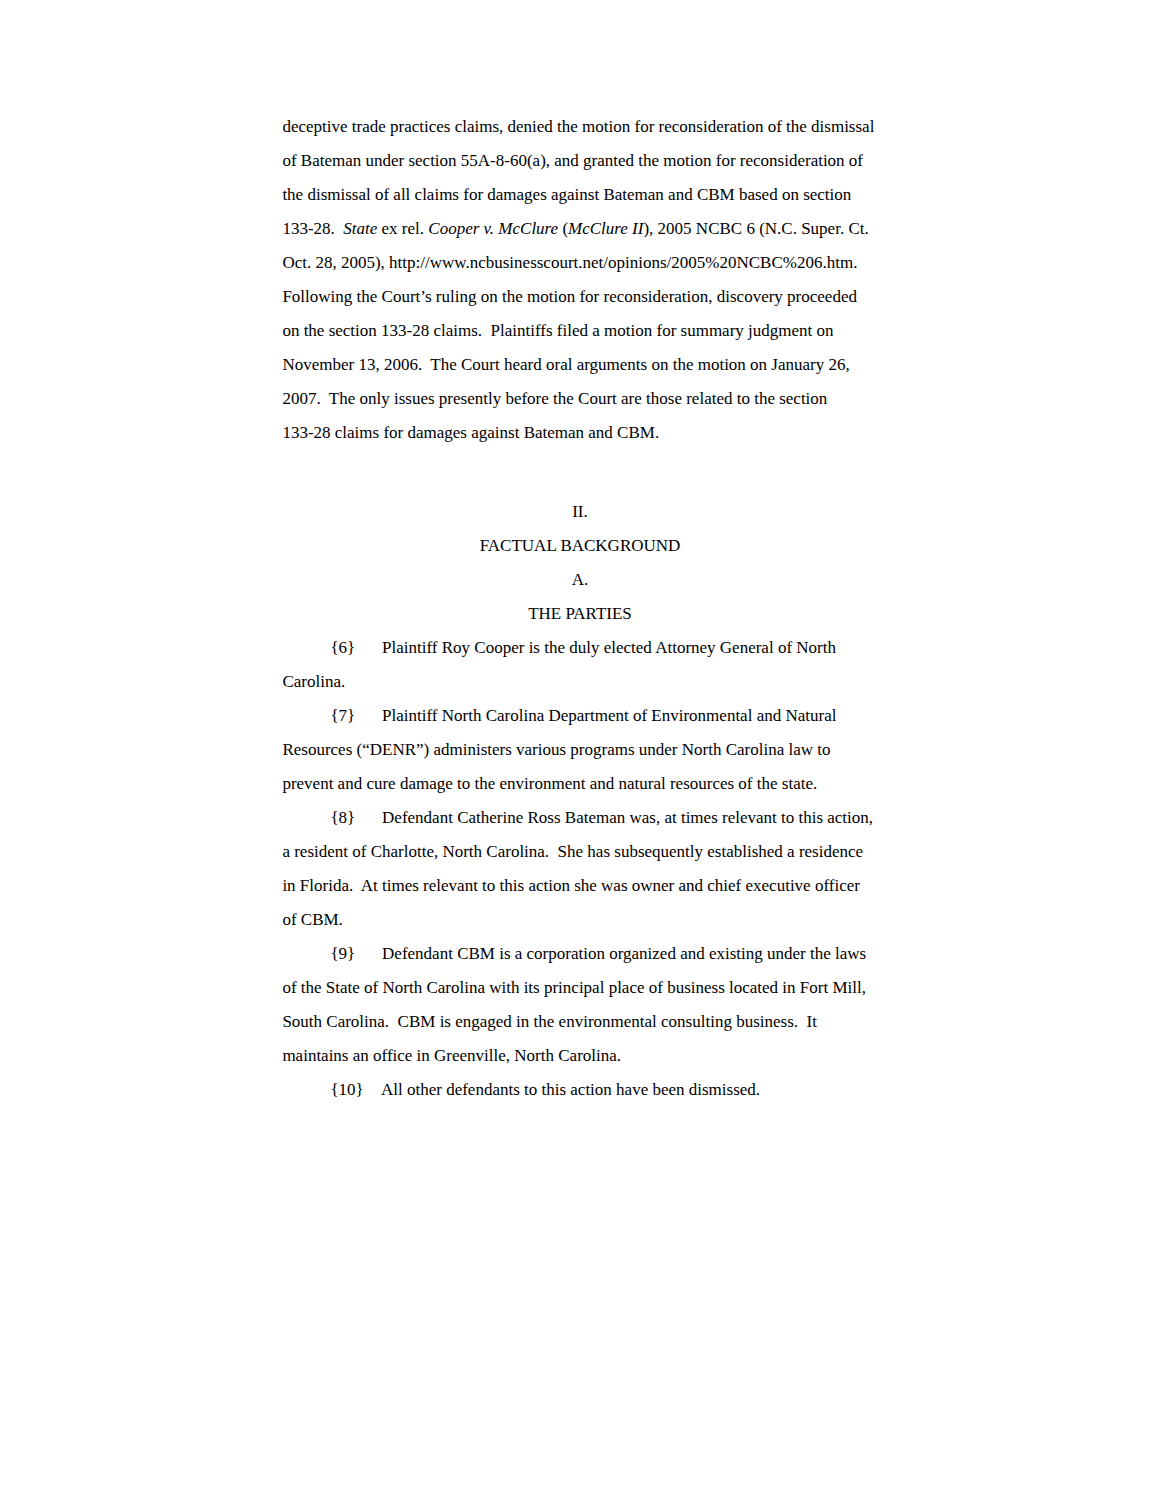deceptive trade practices claims, denied the motion for reconsideration of the dismissal of Bateman under section 55A‑8‑60(a), and granted the motion for reconsideration of the dismissal of all claims for damages against Bateman and CBM based on section 133‑28. State ex rel. Cooper v. McClure (McClure II), 2005 NCBC 6 (N.C. Super. Ct. Oct. 28, 2005), http://www.ncbusinesscourt.net/opinions/2005%20NCBC%206.htm. Following the Court’s ruling on the motion for reconsideration, discovery proceeded on the section 133‑28 claims. Plaintiffs filed a motion for summary judgment on November 13, 2006. The Court heard oral arguments on the motion on January 26, 2007. The only issues presently before the Court are those related to the section 133‑28 claims for damages against Bateman and CBM.
II.
FACTUAL BACKGROUND
A.
THE PARTIES
{6} Plaintiff Roy Cooper is the duly elected Attorney General of North Carolina.
{7} Plaintiff North Carolina Department of Environmental and Natural Resources (“DENR”) administers various programs under North Carolina law to prevent and cure damage to the environment and natural resources of the state.
{8} Defendant Catherine Ross Bateman was, at times relevant to this action, a resident of Charlotte, North Carolina. She has subsequently established a residence in Florida. At times relevant to this action she was owner and chief executive officer of CBM.
{9} Defendant CBM is a corporation organized and existing under the laws of the State of North Carolina with its principal place of business located in Fort Mill, South Carolina. CBM is engaged in the environmental consulting business. It maintains an office in Greenville, North Carolina.
{10} All other defendants to this action have been dismissed.